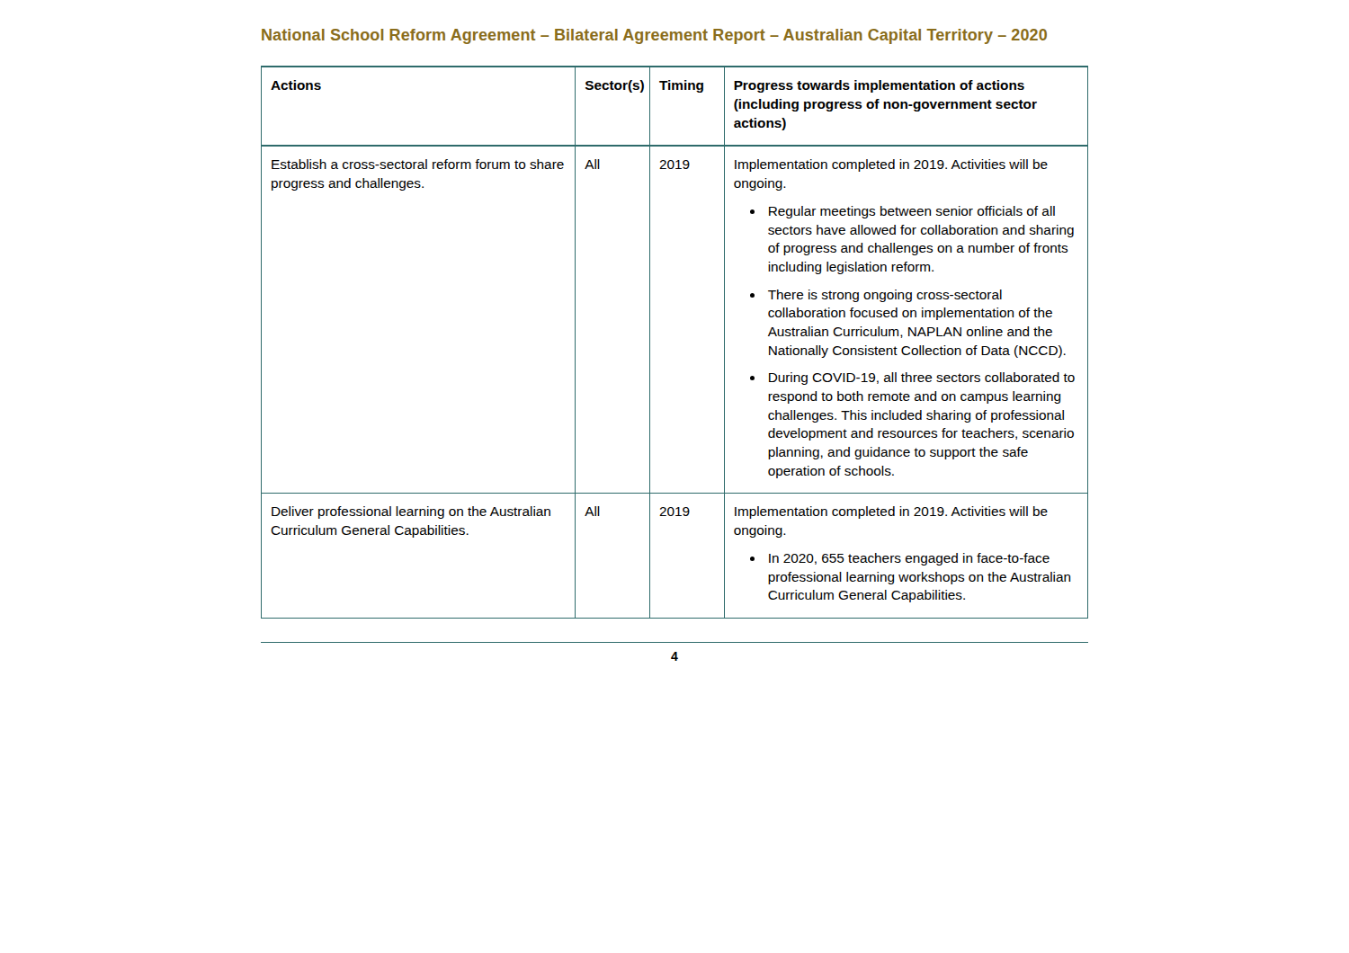National School Reform Agreement – Bilateral Agreement Report – Australian Capital Territory – 2020
| Actions | Sector(s) | Timing | Progress towards implementation of actions (including progress of non-government sector actions) |
| --- | --- | --- | --- |
| Establish a cross-sectoral reform forum to share progress and challenges. | All | 2019 | Implementation completed in 2019. Activities will be ongoing. Regular meetings between senior officials of all sectors have allowed for collaboration and sharing of progress and challenges on a number of fronts including legislation reform. There is strong ongoing cross-sectoral collaboration focused on implementation of the Australian Curriculum, NAPLAN online and the Nationally Consistent Collection of Data (NCCD). During COVID-19, all three sectors collaborated to respond to both remote and on campus learning challenges. This included sharing of professional development and resources for teachers, scenario planning, and guidance to support the safe operation of schools. |
| Deliver professional learning on the Australian Curriculum General Capabilities. | All | 2019 | Implementation completed in 2019. Activities will be ongoing. In 2020, 655 teachers engaged in face-to-face professional learning workshops on the Australian Curriculum General Capabilities. |
4